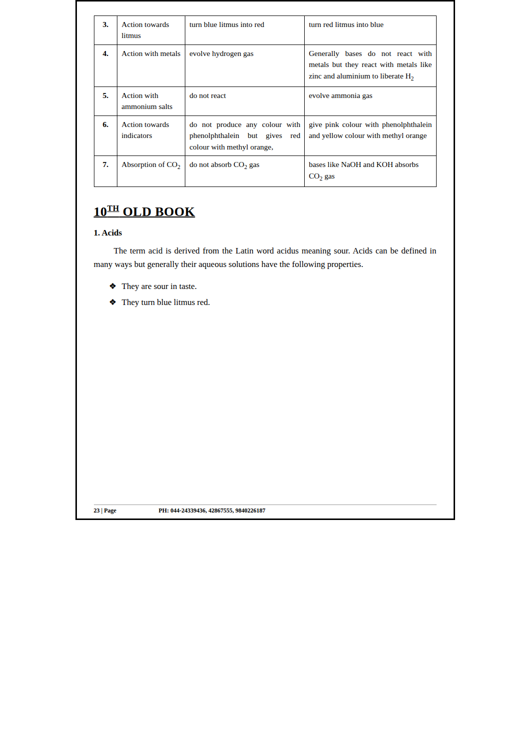| 3. | Action towards litmus | turn blue litmus into red | turn red litmus into blue |
| 4. | Action with metals | evolve hydrogen gas | Generally bases do not react with metals but they react with metals like zinc and aluminium to liberate H 2 |
| 5. | Action with ammonium salts | do not react | evolve ammonia gas |
| 6. | Action towards indicators | do not produce any colour with phenolphthalein but gives red colour with methyl orange, | give pink colour with phenolphthalein and yellow colour with methyl orange |
| 7. | Absorption of CO 2 | do not absorb CO 2 gas | bases like NaOH and KOH absorbs CO 2 gas |
10TH OLD BOOK
1. Acids
The term acid is derived from the Latin word acidus meaning sour. Acids can be defined in many ways but generally their aqueous solutions have the following properties.
They are sour in taste.
They turn blue litmus red.
23 | Page
PH: 044-24339436, 42867555, 9840226187